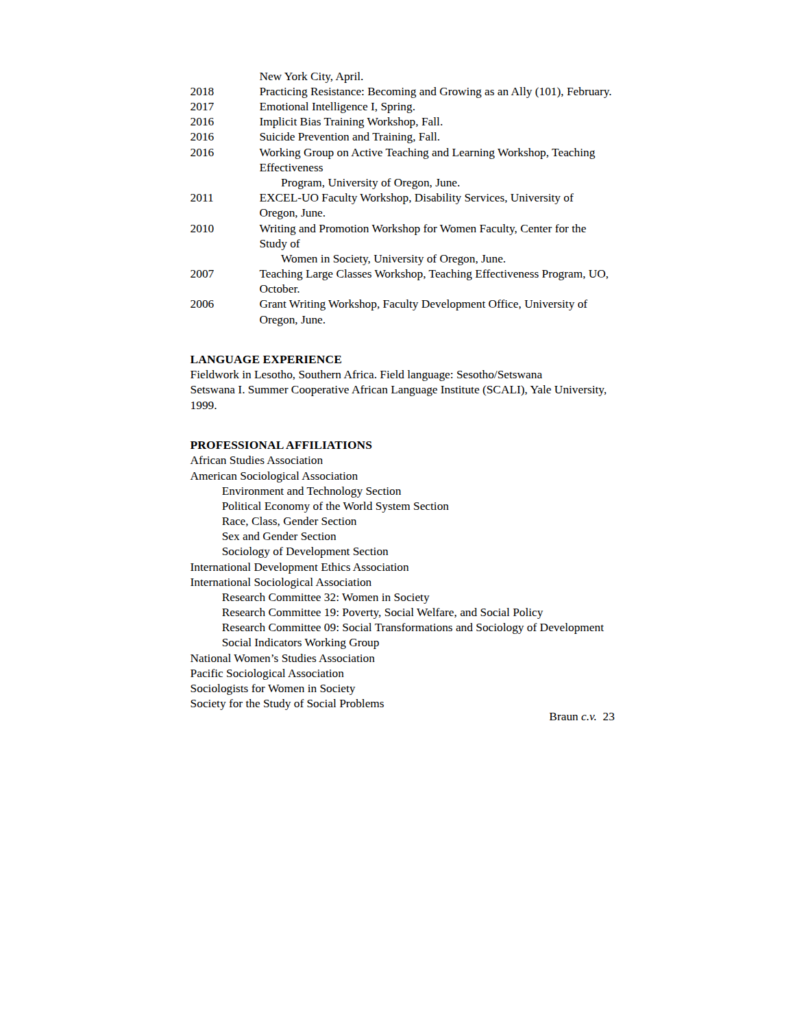New York City, April.
2018 Practicing Resistance: Becoming and Growing as an Ally (101), February.
2017 Emotional Intelligence I, Spring.
2016 Implicit Bias Training Workshop, Fall.
2016 Suicide Prevention and Training, Fall.
2016 Working Group on Active Teaching and Learning Workshop, Teaching EffectivenessProgram, University of Oregon, June.
2011 EXCEL-UO Faculty Workshop, Disability Services, University of Oregon, June.
2010 Writing and Promotion Workshop for Women Faculty, Center for the Study ofWomen in Society, University of Oregon, June.
2007 Teaching Large Classes Workshop, Teaching Effectiveness Program, UO, October.
2006 Grant Writing Workshop, Faculty Development Office, University of Oregon, June.
LANGUAGE EXPERIENCE
Fieldwork in Lesotho, Southern Africa. Field language: Sesotho/Setswana
Setswana I. Summer Cooperative African Language Institute (SCALI), Yale University, 1999.
PROFESSIONAL AFFILIATIONS
African Studies Association
American Sociological Association
Environment and Technology Section
Political Economy of the World System Section
Race, Class, Gender Section
Sex and Gender Section
Sociology of Development Section
International Development Ethics Association
International Sociological Association
Research Committee 32: Women in Society
Research Committee 19: Poverty, Social Welfare, and Social Policy
Research Committee 09: Social Transformations and Sociology of Development
Social Indicators Working Group
National Women’s Studies Association
Pacific Sociological Association
Sociologists for Women in Society
Society for the Study of Social Problems
Braun c.v. 23